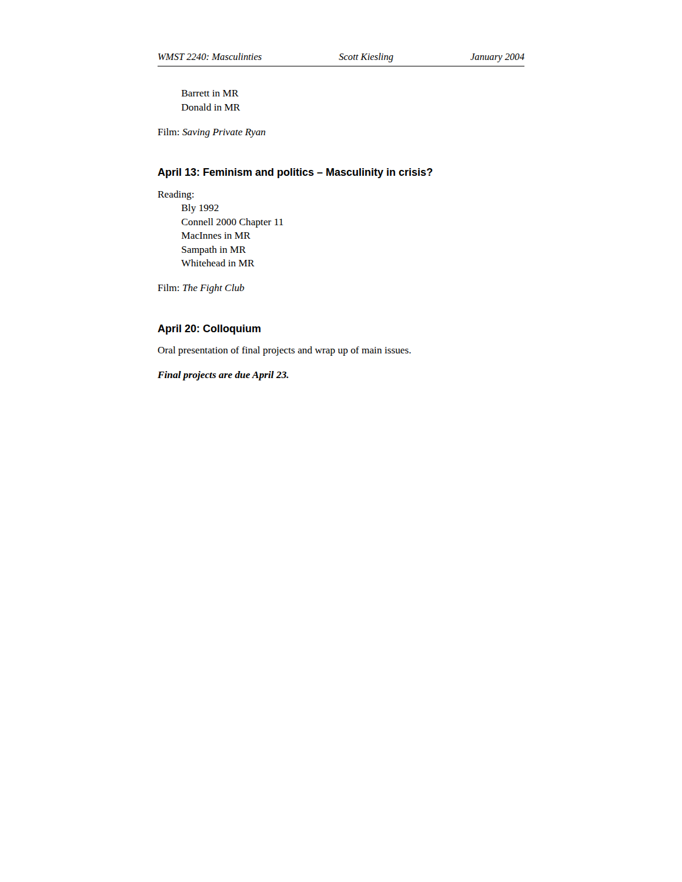WMST 2240: Masculinties Scott Kiesling January 2004
Barrett in MR
Donald in MR
Film: Saving Private Ryan
April 13: Feminism and politics – Masculinity in crisis?
Reading:
Bly 1992
Connell 2000 Chapter 11
MacInnes in MR
Sampath in MR
Whitehead in MR
Film: The Fight Club
April 20: Colloquium
Oral presentation of final projects and wrap up of main issues.
Final projects are due April 23.